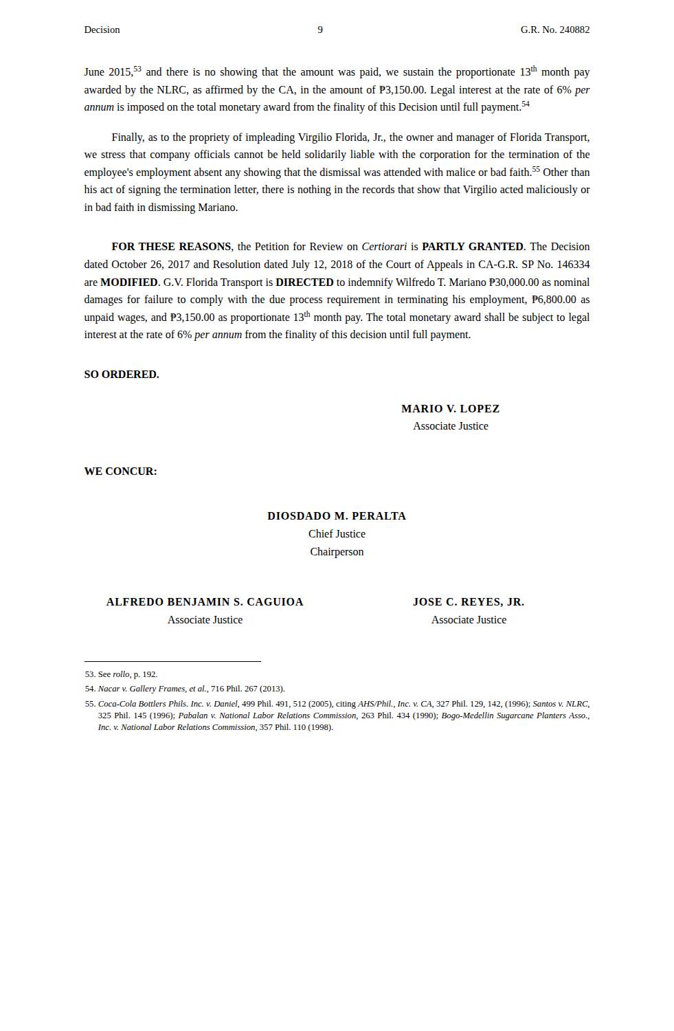Decision 9 G.R. No. 240882
June 2015,53 and there is no showing that the amount was paid, we sustain the proportionate 13th month pay awarded by the NLRC, as affirmed by the CA, in the amount of ₱3,150.00. Legal interest at the rate of 6% per annum is imposed on the total monetary award from the finality of this Decision until full payment.54
Finally, as to the propriety of impleading Virgilio Florida, Jr., the owner and manager of Florida Transport, we stress that company officials cannot be held solidarily liable with the corporation for the termination of the employee's employment absent any showing that the dismissal was attended with malice or bad faith.55 Other than his act of signing the termination letter, there is nothing in the records that show that Virgilio acted maliciously or in bad faith in dismissing Mariano.
FOR THESE REASONS, the Petition for Review on Certiorari is PARTLY GRANTED. The Decision dated October 26, 2017 and Resolution dated July 12, 2018 of the Court of Appeals in CA-G.R. SP No. 146334 are MODIFIED. G.V. Florida Transport is DIRECTED to indemnify Wilfredo T. Mariano ₱30,000.00 as nominal damages for failure to comply with the due process requirement in terminating his employment, ₱6,800.00 as unpaid wages, and ₱3,150.00 as proportionate 13th month pay. The total monetary award shall be subject to legal interest at the rate of 6% per annum from the finality of this decision until full payment.
SO ORDERED.
MARIO V. LOPEZ
Associate Justice
WE CONCUR:
DIOSDADO M. PERALTA
Chief Justice
Chairperson
ALFREDO BENJAMIN S. CAGUIOA
Associate Justice
JOSE C. REYES, JR.
Associate Justice
See rollo, p. 192.
Nacar v. Gallery Frames, et al., 716 Phil. 267 (2013).
Coca-Cola Bottlers Phils. Inc. v. Daniel, 499 Phil. 491, 512 (2005), citing AHS/Phil., Inc. v. CA, 327 Phil. 129, 142, (1996); Santos v. NLRC, 325 Phil. 145 (1996); Pabalan v. National Labor Relations Commission, 263 Phil. 434 (1990); Bogo-Medellin Sugarcane Planters Asso., Inc. v. National Labor Relations Commission, 357 Phil. 110 (1998).